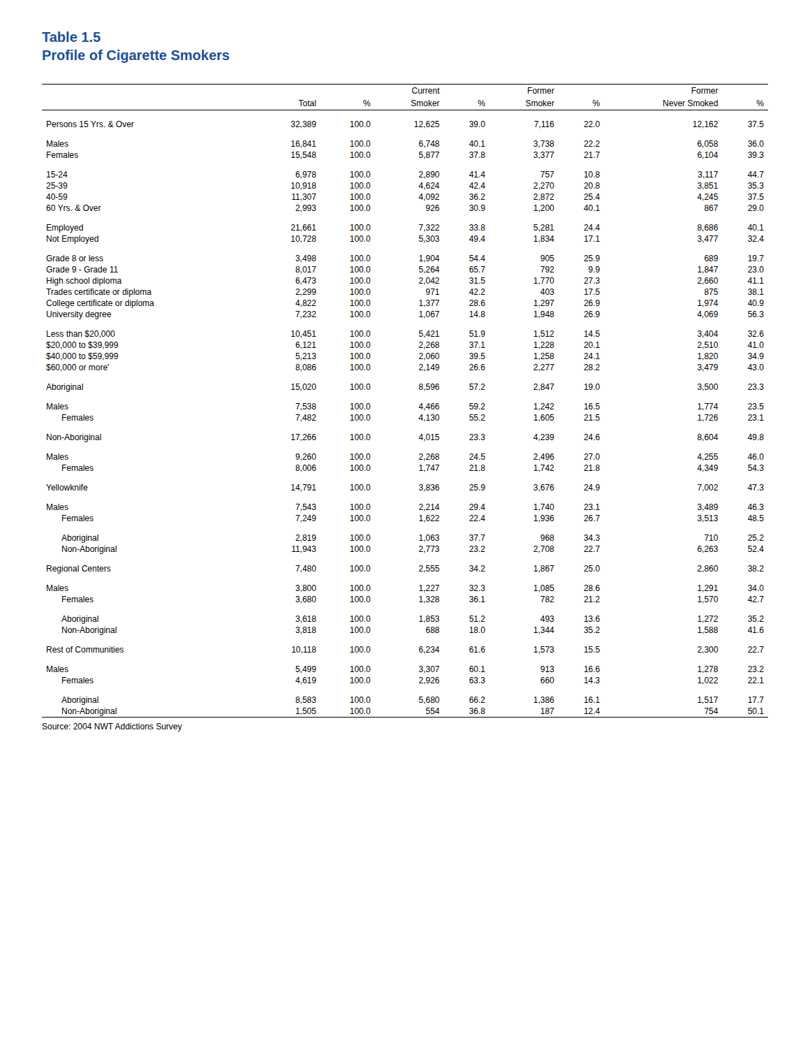Table 1.5
Profile of Cigarette Smokers
| | | | Current | | Former | | Former | |
| --- | --- | --- | --- | --- | --- | --- | --- | --- |
| | Total | % | Smoker | % | Smoker | % | Never Smoked | % |
| Persons 15 Yrs. & Over | 32,389 | 100.0 | 12,625 | 39.0 | 7,116 | 22.0 | 12,162 | 37.5 |
| Males | 16,841 | 100.0 | 6,748 | 40.1 | 3,738 | 22.2 | 6,058 | 36.0 |
| Females | 15,548 | 100.0 | 5,877 | 37.8 | 3,377 | 21.7 | 6,104 | 39.3 |
| 15-24 | 6,978 | 100.0 | 2,890 | 41.4 | 757 | 10.8 | 3,117 | 44.7 |
| 25-39 | 10,918 | 100.0 | 4,624 | 42.4 | 2,270 | 20.8 | 3,851 | 35.3 |
| 40-59 | 11,307 | 100.0 | 4,092 | 36.2 | 2,872 | 25.4 | 4,245 | 37.5 |
| 60 Yrs. & Over | 2,993 | 100.0 | 926 | 30.9 | 1,200 | 40.1 | 867 | 29.0 |
| Employed | 21,661 | 100.0 | 7,322 | 33.8 | 5,281 | 24.4 | 8,686 | 40.1 |
| Not Employed | 10,728 | 100.0 | 5,303 | 49.4 | 1,834 | 17.1 | 3,477 | 32.4 |
| Grade 8 or less | 3,498 | 100.0 | 1,904 | 54.4 | 905 | 25.9 | 689 | 19.7 |
| Grade 9 - Grade 11 | 8,017 | 100.0 | 5,264 | 65.7 | 792 | 9.9 | 1,847 | 23.0 |
| High school diploma | 6,473 | 100.0 | 2,042 | 31.5 | 1,770 | 27.3 | 2,660 | 41.1 |
| Trades certificate or diploma | 2,299 | 100.0 | 971 | 42.2 | 403 | 17.5 | 875 | 38.1 |
| College certificate or diploma | 4,822 | 100.0 | 1,377 | 28.6 | 1,297 | 26.9 | 1,974 | 40.9 |
| University degree | 7,232 | 100.0 | 1,067 | 14.8 | 1,948 | 26.9 | 4,069 | 56.3 |
| Less than $20,000 | 10,451 | 100.0 | 5,421 | 51.9 | 1,512 | 14.5 | 3,404 | 32.6 |
| $20,000 to $39,999 | 6,121 | 100.0 | 2,268 | 37.1 | 1,228 | 20.1 | 2,510 | 41.0 |
| $40,000 to $59,999 | 5,213 | 100.0 | 2,060 | 39.5 | 1,258 | 24.1 | 1,820 | 34.9 |
| $60,000 or more' | 8,086 | 100.0 | 2,149 | 26.6 | 2,277 | 28.2 | 3,479 | 43.0 |
| Aboriginal | 15,020 | 100.0 | 8,596 | 57.2 | 2,847 | 19.0 | 3,500 | 23.3 |
| Males | 7,538 | 100.0 | 4,466 | 59.2 | 1,242 | 16.5 | 1,774 | 23.5 |
| Females | 7,482 | 100.0 | 4,130 | 55.2 | 1,605 | 21.5 | 1,726 | 23.1 |
| Non-Aboriginal | 17,266 | 100.0 | 4,015 | 23.3 | 4,239 | 24.6 | 8,604 | 49.8 |
| Males | 9,260 | 100.0 | 2,268 | 24.5 | 2,496 | 27.0 | 4,255 | 46.0 |
| Females | 8,006 | 100.0 | 1,747 | 21.8 | 1,742 | 21.8 | 4,349 | 54.3 |
| Yellowknife | 14,791 | 100.0 | 3,836 | 25.9 | 3,676 | 24.9 | 7,002 | 47.3 |
| Males | 7,543 | 100.0 | 2,214 | 29.4 | 1,740 | 23.1 | 3,489 | 46.3 |
| Females | 7,249 | 100.0 | 1,622 | 22.4 | 1,936 | 26.7 | 3,513 | 48.5 |
| Aboriginal | 2,819 | 100.0 | 1,063 | 37.7 | 968 | 34.3 | 710 | 25.2 |
| Non-Aboriginal | 11,943 | 100.0 | 2,773 | 23.2 | 2,708 | 22.7 | 6,263 | 52.4 |
| Regional Centers | 7,480 | 100.0 | 2,555 | 34.2 | 1,867 | 25.0 | 2,860 | 38.2 |
| Males | 3,800 | 100.0 | 1,227 | 32.3 | 1,085 | 28.6 | 1,291 | 34.0 |
| Females | 3,680 | 100.0 | 1,328 | 36.1 | 782 | 21.2 | 1,570 | 42.7 |
| Aboriginal | 3,618 | 100.0 | 1,853 | 51.2 | 493 | 13.6 | 1,272 | 35.2 |
| Non-Aboriginal | 3,818 | 100.0 | 688 | 18.0 | 1,344 | 35.2 | 1,588 | 41.6 |
| Rest of Communities | 10,118 | 100.0 | 6,234 | 61.6 | 1,573 | 15.5 | 2,300 | 22.7 |
| Males | 5,499 | 100.0 | 3,307 | 60.1 | 913 | 16.6 | 1,278 | 23.2 |
| Females | 4,619 | 100.0 | 2,926 | 63.3 | 660 | 14.3 | 1,022 | 22.1 |
| Aboriginal | 8,583 | 100.0 | 5,680 | 66.2 | 1,386 | 16.1 | 1,517 | 17.7 |
| Non-Aboriginal | 1,505 | 100.0 | 554 | 36.8 | 187 | 12.4 | 754 | 50.1 |
Source: 2004 NWT Addictions Survey